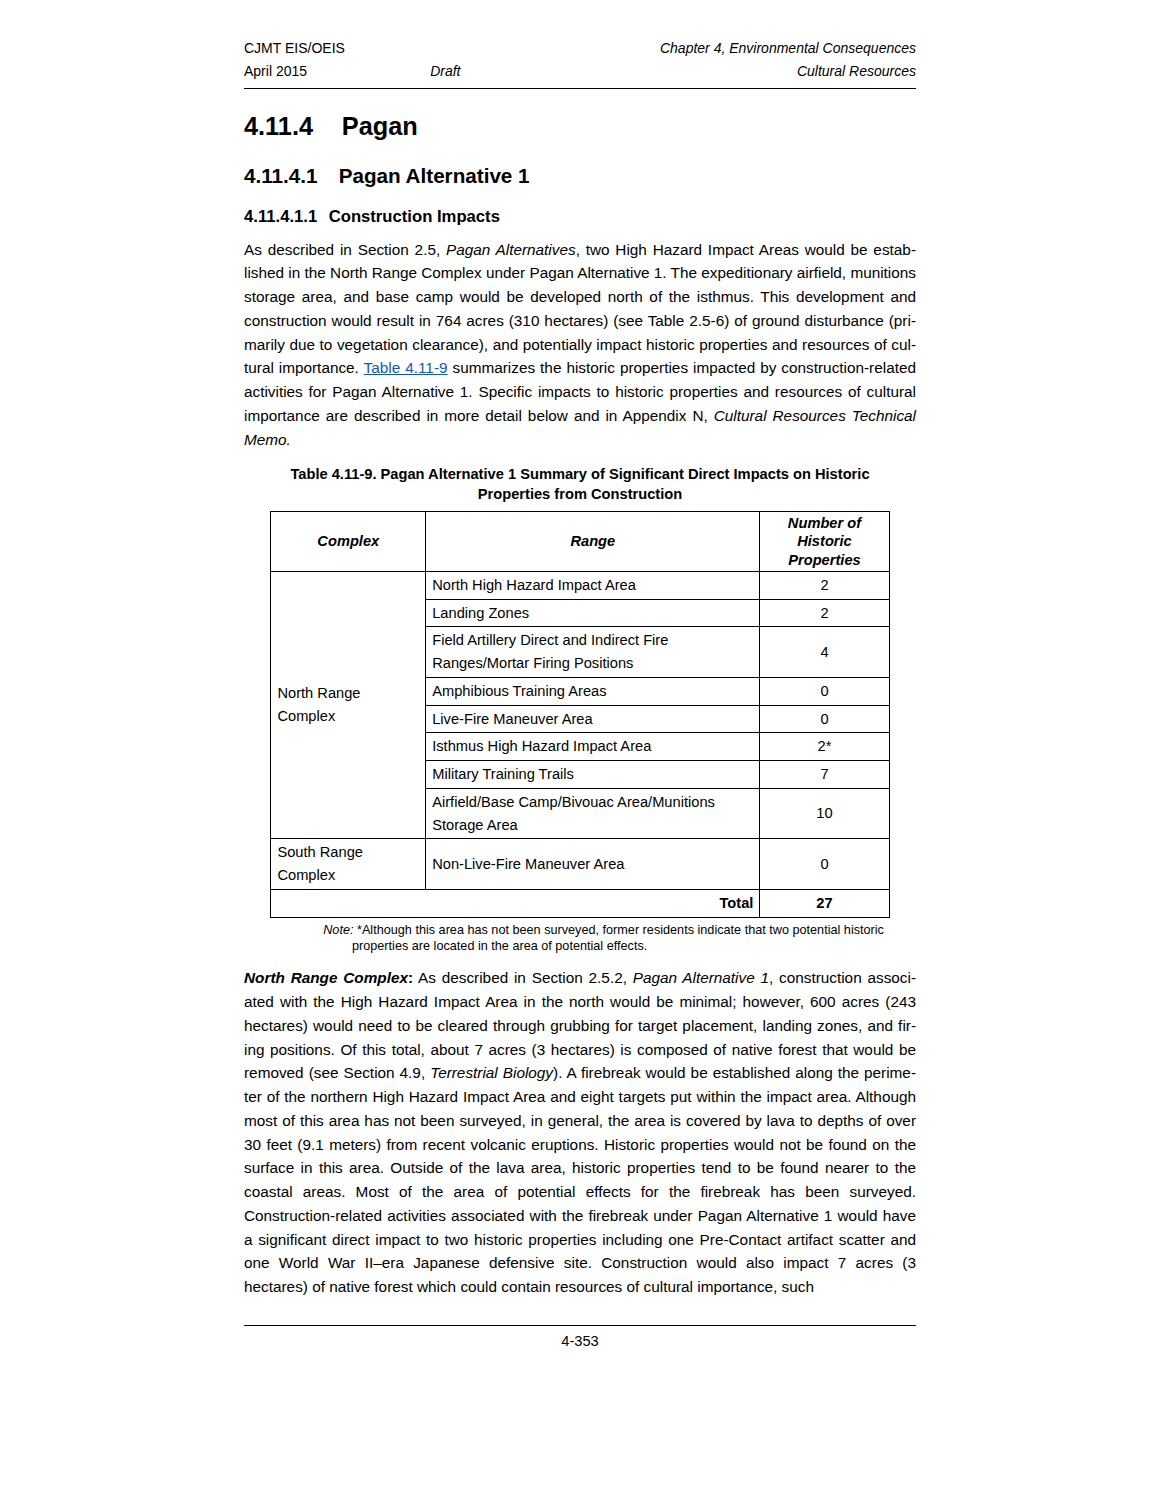| CJMT EIS/OEIS | | Chapter 4, Environmental Consequences |
| April 2015 | Draft | Cultural Resources |
4.11.4 Pagan
4.11.4.1 Pagan Alternative 1
4.11.4.1.1 Construction Impacts
As described in Section 2.5, Pagan Alternatives, two High Hazard Impact Areas would be established in the North Range Complex under Pagan Alternative 1. The expeditionary airfield, munitions storage area, and base camp would be developed north of the isthmus. This development and construction would result in 764 acres (310 hectares) (see Table 2.5-6) of ground disturbance (primarily due to vegetation clearance), and potentially impact historic properties and resources of cultural importance. Table 4.11-9 summarizes the historic properties impacted by construction-related activities for Pagan Alternative 1. Specific impacts to historic properties and resources of cultural importance are described in more detail below and in Appendix N, Cultural Resources Technical Memo.
Table 4.11-9. Pagan Alternative 1 Summary of Significant Direct Impacts on Historic Properties from Construction
| Complex | Range | Number of Historic Properties |
| --- | --- | --- |
| North Range Complex | North High Hazard Impact Area | 2 |
| Landing Zones | 2 |
| Field Artillery Direct and Indirect Fire Ranges/Mortar Firing Positions | 4 |
| Amphibious Training Areas | 0 |
| Live-Fire Maneuver Area | 0 |
| Isthmus High Hazard Impact Area | 2* |
| Military Training Trails | 7 |
| Airfield/Base Camp/Bivouac Area/Munitions Storage Area | 10 |
| South Range Complex | Non-Live-Fire Maneuver Area | 0 |
| Total | 27 |
Note: *Although this area has not been surveyed, former residents indicate that two potential historic properties are located in the area of potential effects.
North Range Complex: As described in Section 2.5.2, Pagan Alternative 1, construction associated with the High Hazard Impact Area in the north would be minimal; however, 600 acres (243 hectares) would need to be cleared through grubbing for target placement, landing zones, and firing positions. Of this total, about 7 acres (3 hectares) is composed of native forest that would be removed (see Section 4.9, Terrestrial Biology). A firebreak would be established along the perimeter of the northern High Hazard Impact Area and eight targets put within the impact area. Although most of this area has not been surveyed, in general, the area is covered by lava to depths of over 30 feet (9.1 meters) from recent volcanic eruptions. Historic properties would not be found on the surface in this area. Outside of the lava area, historic properties tend to be found nearer to the coastal areas. Most of the area of potential effects for the firebreak has been surveyed. Construction-related activities associated with the firebreak under Pagan Alternative 1 would have a significant direct impact to two historic properties including one Pre-Contact artifact scatter and one World War II–era Japanese defensive site. Construction would also impact 7 acres (3 hectares) of native forest which could contain resources of cultural importance, such
4-353